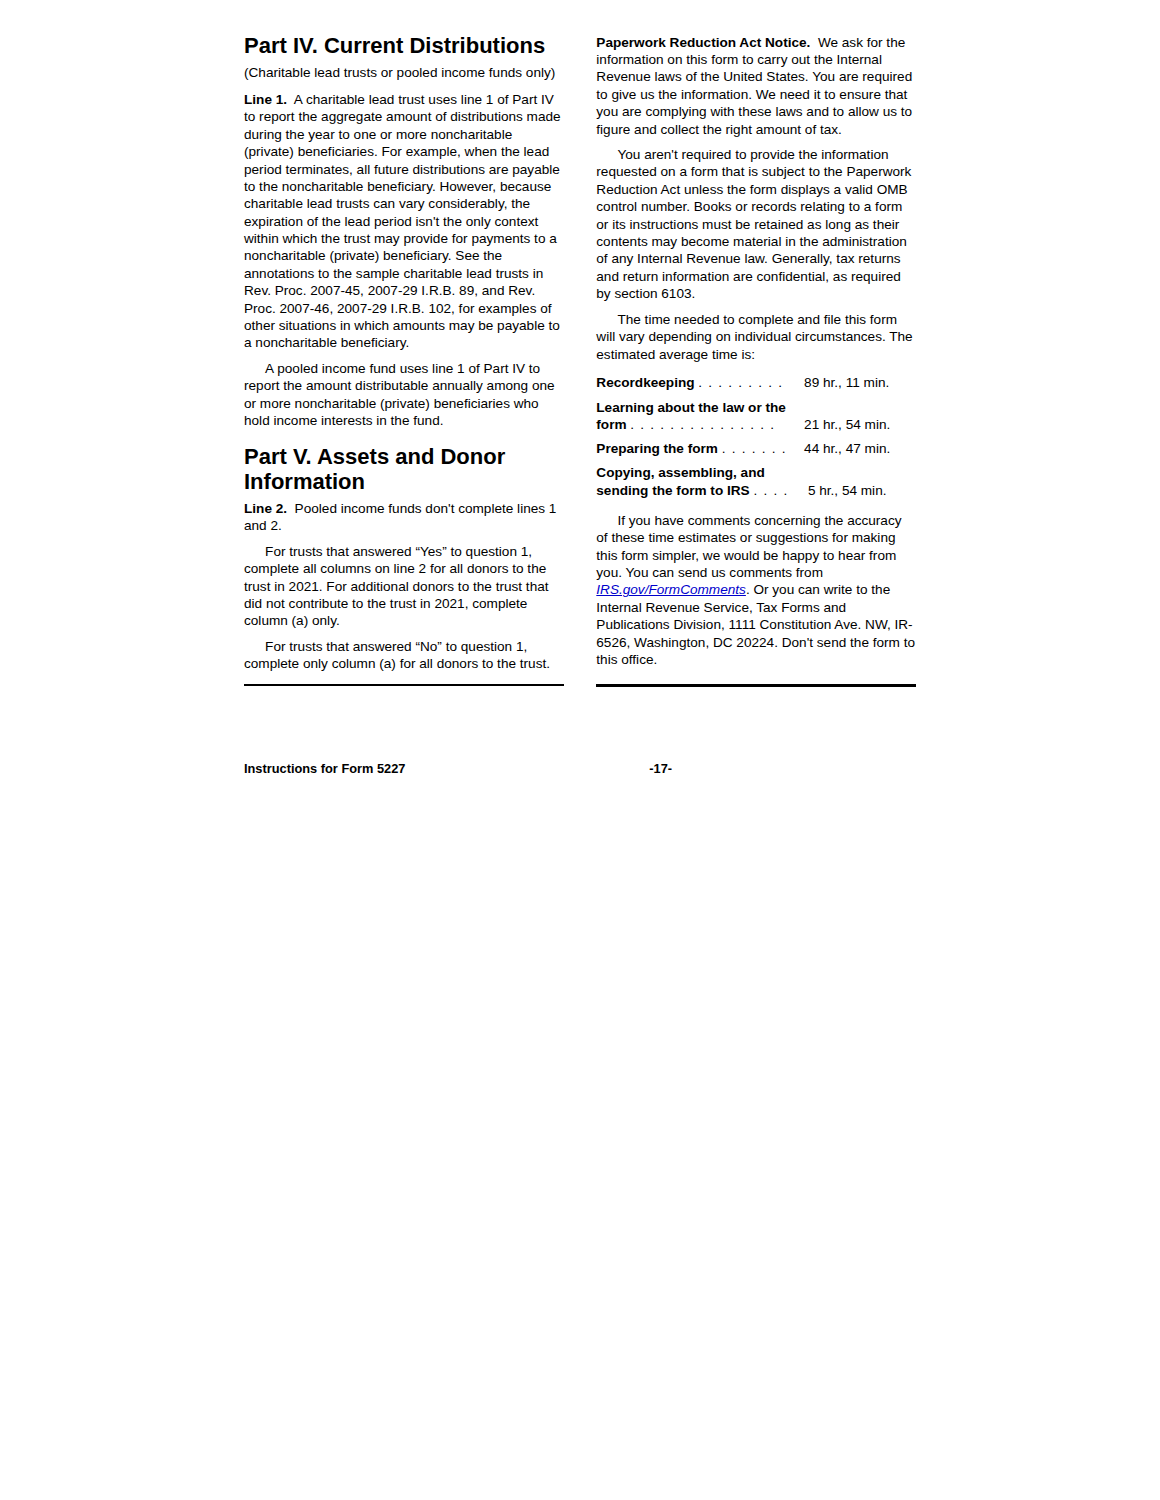Part IV. Current Distributions
(Charitable lead trusts or pooled income funds only)
Line 1. A charitable lead trust uses line 1 of Part IV to report the aggregate amount of distributions made during the year to one or more noncharitable (private) beneficiaries. For example, when the lead period terminates, all future distributions are payable to the noncharitable beneficiary. However, because charitable lead trusts can vary considerably, the expiration of the lead period isn't the only context within which the trust may provide for payments to a noncharitable (private) beneficiary. See the annotations to the sample charitable lead trusts in Rev. Proc. 2007-45, 2007-29 I.R.B. 89, and Rev. Proc. 2007-46, 2007-29 I.R.B. 102, for examples of other situations in which amounts may be payable to a noncharitable beneficiary.
A pooled income fund uses line 1 of Part IV to report the amount distributable annually among one or more noncharitable (private) beneficiaries who hold income interests in the fund.
Part V. Assets and Donor Information
Line 2. Pooled income funds don't complete lines 1 and 2.
For trusts that answered “Yes” to question 1, complete all columns on line 2 for all donors to the trust in 2021. For additional donors to the trust that did not contribute to the trust in 2021, complete column (a) only.
For trusts that answered “No” to question 1, complete only column (a) for all donors to the trust.
Paperwork Reduction Act Notice. We ask for the information on this form to carry out the Internal Revenue laws of the United States. You are required to give us the information. We need it to ensure that you are complying with these laws and to allow us to figure and collect the right amount of tax.
You aren't required to provide the information requested on a form that is subject to the Paperwork Reduction Act unless the form displays a valid OMB control number. Books or records relating to a form or its instructions must be retained as long as their contents may become material in the administration of any Internal Revenue law. Generally, tax returns and return information are confidential, as required by section 6103.
The time needed to complete and file this form will vary depending on individual circumstances. The estimated average time is:
| Recordkeeping . . . . . . . . . | 89 hr., 11 min. |
| Learning about the law or the form . . . . . . . . . . . . . . . | 21 hr., 54 min. |
| Preparing the form . . . . . . . | 44 hr., 47 min. |
| Copying, assembling, and sending the form to IRS . . . . | 5 hr., 54 min. |
If you have comments concerning the accuracy of these time estimates or suggestions for making this form simpler, we would be happy to hear from you. You can send us comments from IRS.gov/FormComments. Or you can write to the Internal Revenue Service, Tax Forms and Publications Division, 1111 Constitution Ave. NW, IR-6526, Washington, DC 20224. Don't send the form to this office.
Instructions for Form 5227
-17-